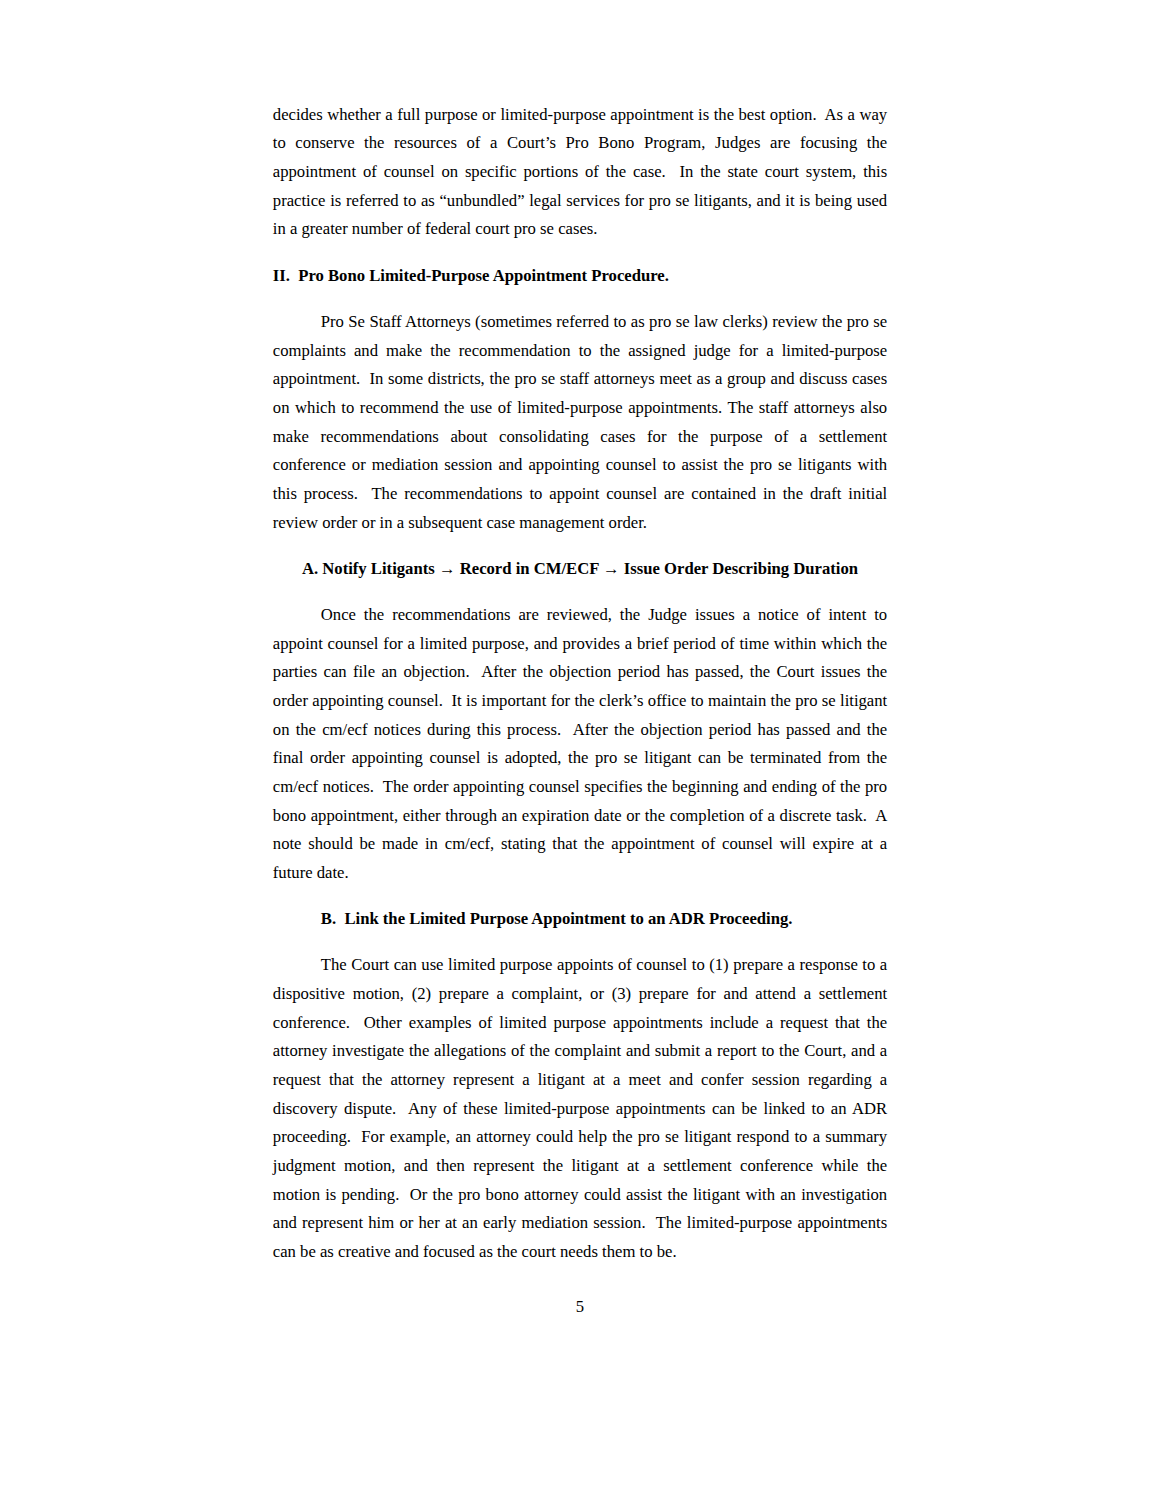decides whether a full purpose or limited-purpose appointment is the best option. As a way to conserve the resources of a Court’s Pro Bono Program, Judges are focusing the appointment of counsel on specific portions of the case. In the state court system, this practice is referred to as “unbundled” legal services for pro se litigants, and it is being used in a greater number of federal court pro se cases.
II. Pro Bono Limited-Purpose Appointment Procedure.
Pro Se Staff Attorneys (sometimes referred to as pro se law clerks) review the pro se complaints and make the recommendation to the assigned judge for a limited-purpose appointment. In some districts, the pro se staff attorneys meet as a group and discuss cases on which to recommend the use of limited-purpose appointments. The staff attorneys also make recommendations about consolidating cases for the purpose of a settlement conference or mediation session and appointing counsel to assist the pro se litigants with this process. The recommendations to appoint counsel are contained in the draft initial review order or in a subsequent case management order.
A. Notify Litigants → Record in CM/ECF → Issue Order Describing Duration
Once the recommendations are reviewed, the Judge issues a notice of intent to appoint counsel for a limited purpose, and provides a brief period of time within which the parties can file an objection. After the objection period has passed, the Court issues the order appointing counsel. It is important for the clerk’s office to maintain the pro se litigant on the cm/ecf notices during this process. After the objection period has passed and the final order appointing counsel is adopted, the pro se litigant can be terminated from the cm/ecf notices. The order appointing counsel specifies the beginning and ending of the pro bono appointment, either through an expiration date or the completion of a discrete task. A note should be made in cm/ecf, stating that the appointment of counsel will expire at a future date.
B. Link the Limited Purpose Appointment to an ADR Proceeding.
The Court can use limited purpose appoints of counsel to (1) prepare a response to a dispositive motion, (2) prepare a complaint, or (3) prepare for and attend a settlement conference. Other examples of limited purpose appointments include a request that the attorney investigate the allegations of the complaint and submit a report to the Court, and a request that the attorney represent a litigant at a meet and confer session regarding a discovery dispute. Any of these limited-purpose appointments can be linked to an ADR proceeding. For example, an attorney could help the pro se litigant respond to a summary judgment motion, and then represent the litigant at a settlement conference while the motion is pending. Or the pro bono attorney could assist the litigant with an investigation and represent him or her at an early mediation session. The limited-purpose appointments can be as creative and focused as the court needs them to be.
5